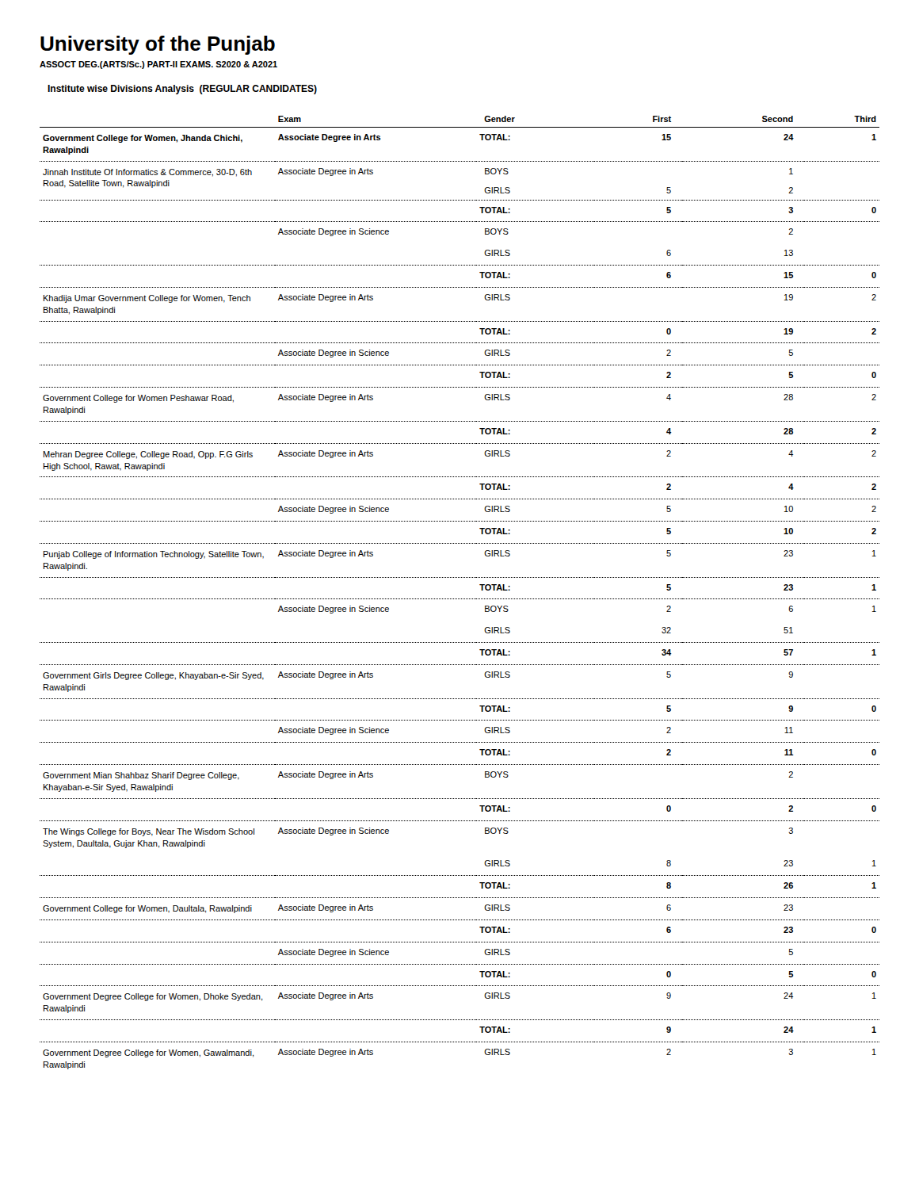University of the Punjab
ASSOCT DEG.(ARTS/Sc.) PART-II EXAMS. S2020 & A2021
Institute wise Divisions Analysis (REGULAR CANDIDATES)
| | Exam | Gender | First | Second | Third |
| --- | --- | --- | --- | --- | --- |
| Government College for Women, Jhanda Chichi, Rawalpindi | Associate Degree in Arts | TOTAL: | 15 | 24 | 1 |
| Jinnah Institute Of Informatics & Commerce, 30-D, 6th Road, Satellite Town, Rawalpindi | Associate Degree in Arts | BOYS | | 1 | |
| | GIRLS | 5 | 2 | |
| | | TOTAL: | 5 | 3 | 0 |
| | Associate Degree in Science | BOYS | | 2 | |
| | | GIRLS | 6 | 13 | |
| | | TOTAL: | 6 | 15 | 0 |
| Khadija Umar Government College for Women, Tench Bhatta, Rawalpindi | Associate Degree in Arts | GIRLS | | 19 | 2 |
| | | TOTAL: | 0 | 19 | 2 |
| | Associate Degree in Science | GIRLS | 2 | 5 | |
| | | TOTAL: | 2 | 5 | 0 |
| Government College for Women Peshawar Road, Rawalpindi | Associate Degree in Arts | GIRLS | 4 | 28 | 2 |
| | | TOTAL: | 4 | 28 | 2 |
| Mehran Degree College, College Road, Opp. F.G Girls High School, Rawat, Rawapindi | Associate Degree in Arts | GIRLS | 2 | 4 | 2 |
| | | TOTAL: | 2 | 4 | 2 |
| | Associate Degree in Science | GIRLS | 5 | 10 | 2 |
| | | TOTAL: | 5 | 10 | 2 |
| Punjab College of Information Technology, Satellite Town, Rawalpindi. | Associate Degree in Arts | GIRLS | 5 | 23 | 1 |
| | | TOTAL: | 5 | 23 | 1 |
| | Associate Degree in Science | BOYS | 2 | 6 | 1 |
| | | GIRLS | 32 | 51 | |
| | | TOTAL: | 34 | 57 | 1 |
| Government Girls Degree College, Khayaban-e-Sir Syed, Rawalpindi | Associate Degree in Arts | GIRLS | 5 | 9 | |
| | | TOTAL: | 5 | 9 | 0 |
| | Associate Degree in Science | GIRLS | 2 | 11 | |
| | | TOTAL: | 2 | 11 | 0 |
| Government Mian Shahbaz Sharif Degree College, Khayaban-e-Sir Syed, Rawalpindi | Associate Degree in Arts | BOYS | | 2 | |
| | | TOTAL: | 0 | 2 | 0 |
| The Wings College for Boys, Near The Wisdom School System, Daultala, Gujar Khan, Rawalpindi | Associate Degree in Science | BOYS | | 3 | |
| | | GIRLS | 8 | 23 | 1 |
| | | TOTAL: | 8 | 26 | 1 |
| Government College for Women, Daultala, Rawalpindi | Associate Degree in Arts | GIRLS | 6 | 23 | |
| | | TOTAL: | 6 | 23 | 0 |
| | Associate Degree in Science | GIRLS | | 5 | |
| | | TOTAL: | 0 | 5 | 0 |
| Government Degree College for Women, Dhoke Syedan, Rawalpindi | Associate Degree in Arts | GIRLS | 9 | 24 | 1 |
| | | TOTAL: | 9 | 24 | 1 |
| Government Degree College for Women, Gawalmandi, Rawalpindi | Associate Degree in Arts | GIRLS | 2 | 3 | 1 |